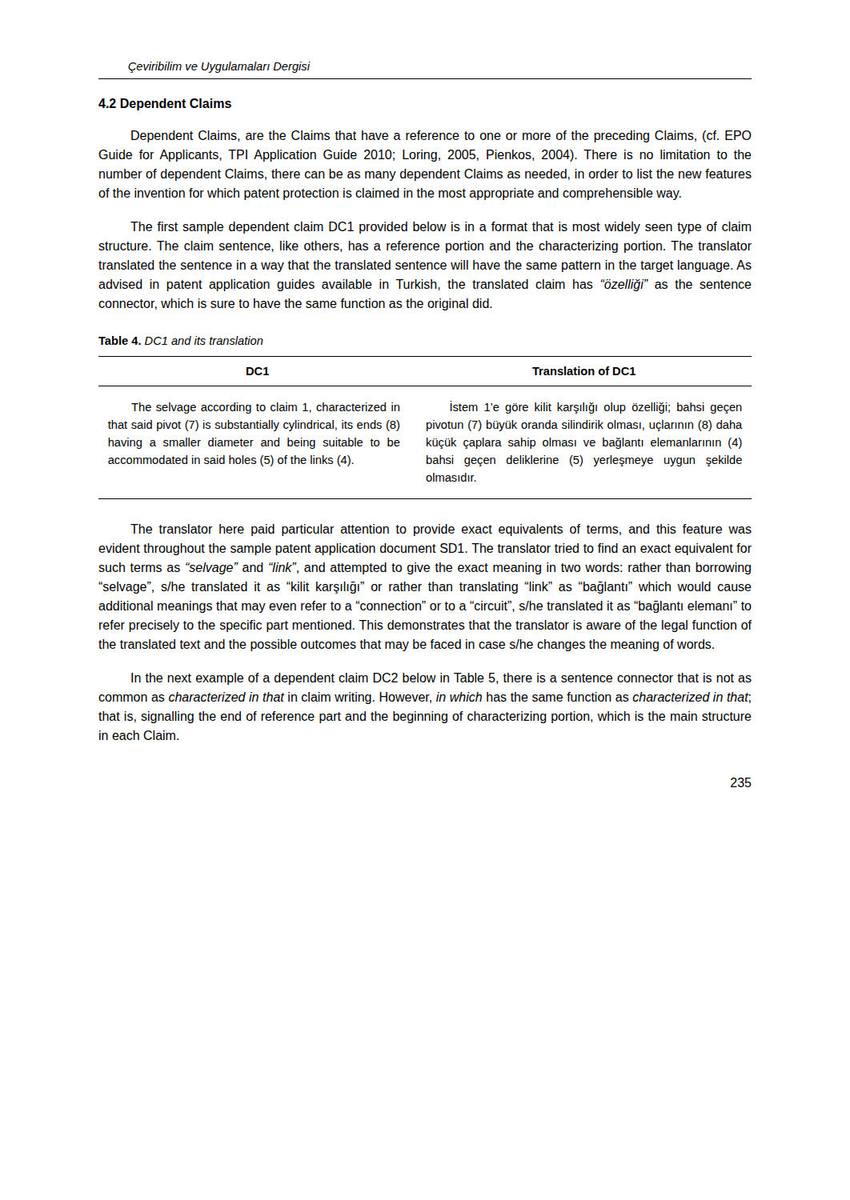Çeviribilim ve Uygulamaları Dergisi
4.2 Dependent Claims
Dependent Claims, are the Claims that have a reference to one or more of the preceding Claims, (cf. EPO Guide for Applicants, TPI Application Guide 2010; Loring, 2005, Pienkos, 2004). There is no limitation to the number of dependent Claims, there can be as many dependent Claims as needed, in order to list the new features of the invention for which patent protection is claimed in the most appropriate and comprehensible way.
The first sample dependent claim DC1 provided below is in a format that is most widely seen type of claim structure. The claim sentence, like others, has a reference portion and the characterizing portion. The translator translated the sentence in a way that the translated sentence will have the same pattern in the target language. As advised in patent application guides available in Turkish, the translated claim has “özelliği” as the sentence connector, which is sure to have the same function as the original did.
Table 4. DC1 and its translation
| DC1 | Translation of DC1 |
| --- | --- |
| The selvage according to claim 1, characterized in that said pivot (7) is substantially cylindrical, its ends (8) having a smaller diameter and being suitable to be accommodated in said holes (5) of the links (4). | İstem 1’e göre kilit karşılığı olup özelliği; bahsi geçen pivotun (7) büyük oranda silindirik olması, uçlarının (8) daha küçük çaplara sahip olması ve bağlantı elemanlarının (4) bahsi geçen deliklerine (5) yerleşmeye uygun şekilde olmasıdır. |
The translator here paid particular attention to provide exact equivalents of terms, and this feature was evident throughout the sample patent application document SD1. The translator tried to find an exact equivalent for such terms as “selvage” and “link”, and attempted to give the exact meaning in two words: rather than borrowing “selvage”, s/he translated it as “kilit karşılığı” or rather than translating “link” as “bağlantı” which would cause additional meanings that may even refer to a “connection” or to a “circuit”, s/he translated it as “bağlantı elemanı” to refer precisely to the specific part mentioned. This demonstrates that the translator is aware of the legal function of the translated text and the possible outcomes that may be faced in case s/he changes the meaning of words.
In the next example of a dependent claim DC2 below in Table 5, there is a sentence connector that is not as common as characterized in that in claim writing. However, in which has the same function as characterized in that; that is, signalling the end of reference part and the beginning of characterizing portion, which is the main structure in each Claim.
235